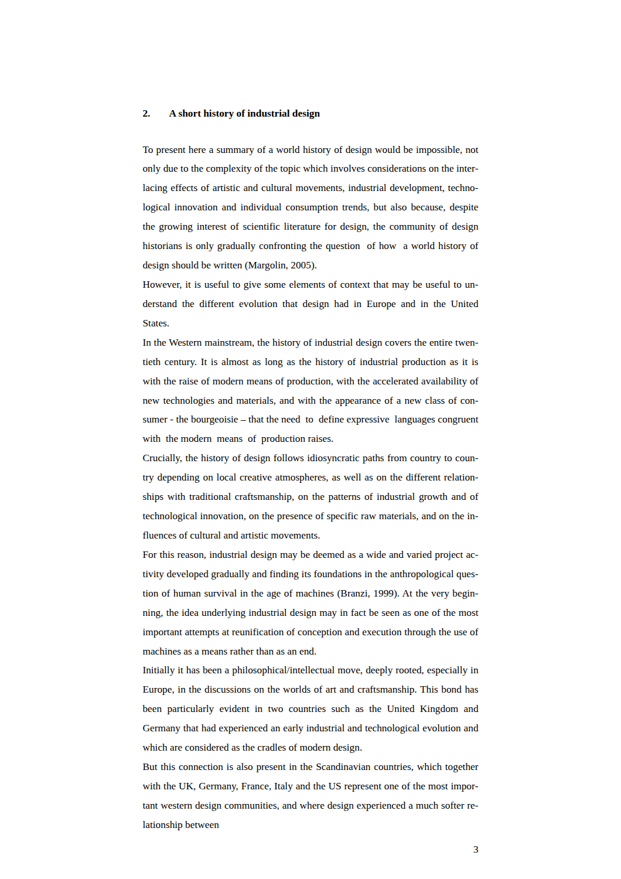2. A short history of industrial design
To present here a summary of a world history of design would be impossible, not only due to the complexity of the topic which involves considerations on the interlacing effects of artistic and cultural movements, industrial development, technological innovation and individual consumption trends, but also because, despite the growing interest of scientific literature for design, the community of design historians is only gradually confronting the question of how a world history of design should be written (Margolin, 2005).
However, it is useful to give some elements of context that may be useful to understand the different evolution that design had in Europe and in the United States.
In the Western mainstream, the history of industrial design covers the entire twentieth century. It is almost as long as the history of industrial production as it is with the raise of modern means of production, with the accelerated availability of new technologies and materials, and with the appearance of a new class of consumer - the bourgeoisie – that the need to define expressive languages congruent with the modern means of production raises.
Crucially, the history of design follows idiosyncratic paths from country to country depending on local creative atmospheres, as well as on the different relationships with traditional craftsmanship, on the patterns of industrial growth and of technological innovation, on the presence of specific raw materials, and on the influences of cultural and artistic movements.
For this reason, industrial design may be deemed as a wide and varied project activity developed gradually and finding its foundations in the anthropological question of human survival in the age of machines (Branzi, 1999). At the very beginning, the idea underlying industrial design may in fact be seen as one of the most important attempts at reunification of conception and execution through the use of machines as a means rather than as an end.
Initially it has been a philosophical/intellectual move, deeply rooted, especially in Europe, in the discussions on the worlds of art and craftsmanship. This bond has been particularly evident in two countries such as the United Kingdom and Germany that had experienced an early industrial and technological evolution and which are considered as the cradles of modern design.
But this connection is also present in the Scandinavian countries, which together with the UK, Germany, France, Italy and the US represent one of the most important western design communities, and where design experienced a much softer relationship between
3